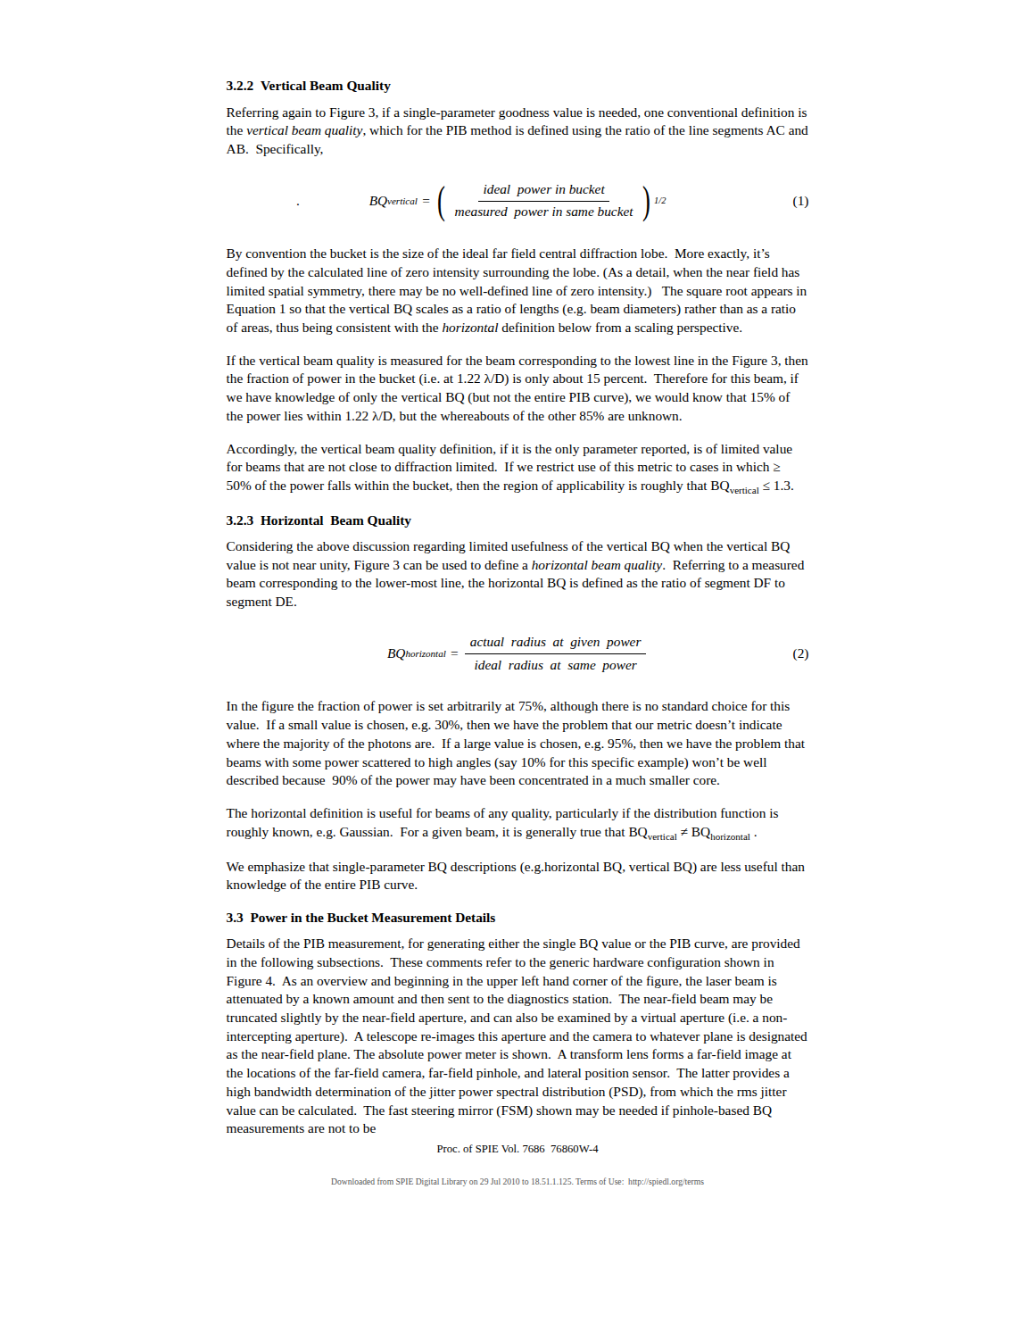3.2.2 Vertical Beam Quality
Referring again to Figure 3, if a single-parameter goodness value is needed, one conventional definition is the vertical beam quality, which for the PIB method is defined using the ratio of the line segments AC and AB. Specifically,
. BQ vertical = ( ideal power in bucket measured power in same bucket ) 1/2 (1)
By convention the bucket is the size of the ideal far field central diffraction lobe. More exactly, it’s defined by the calculated line of zero intensity surrounding the lobe. (As a detail, when the near field has limited spatial symmetry, there may be no well-defined line of zero intensity.) The square root appears in Equation 1 so that the vertical BQ scales as a ratio of lengths (e.g. beam diameters) rather than as a ratio of areas, thus being consistent with the horizontal definition below from a scaling perspective.
If the vertical beam quality is measured for the beam corresponding to the lowest line in the Figure 3, then the fraction of power in the bucket (i.e. at 1.22 λ/D) is only about 15 percent. Therefore for this beam, if we have knowledge of only the vertical BQ (but not the entire PIB curve), we would know that 15% of the power lies within 1.22 λ/D, but the whereabouts of the other 85% are unknown.
Accordingly, the vertical beam quality definition, if it is the only parameter reported, is of limited value for beams that are not close to diffraction limited. If we restrict use of this metric to cases in which ≥ 50% of the power falls within the bucket, then the region of applicability is roughly that BQvertical ≤ 1.3.
3.2.3 Horizontal Beam Quality
Considering the above discussion regarding limited usefulness of the vertical BQ when the vertical BQ value is not near unity, Figure 3 can be used to define a horizontal beam quality. Referring to a measured beam corresponding to the lower-most line, the horizontal BQ is defined as the ratio of segment DF to segment DE.
BQ horizontal = actual radius at given power ideal radius at same power (2)
In the figure the fraction of power is set arbitrarily at 75%, although there is no standard choice for this value. If a small value is chosen, e.g. 30%, then we have the problem that our metric doesn’t indicate where the majority of the photons are. If a large value is chosen, e.g. 95%, then we have the problem that beams with some power scattered to high angles (say 10% for this specific example) won’t be well described because 90% of the power may have been concentrated in a much smaller core.
The horizontal definition is useful for beams of any quality, particularly if the distribution function is roughly known, e.g. Gaussian. For a given beam, it is generally true that BQvertical ≠ BQhorizontal .
We emphasize that single-parameter BQ descriptions (e.g.horizontal BQ, vertical BQ) are less useful than knowledge of the entire PIB curve.
3.3 Power in the Bucket Measurement Details
Details of the PIB measurement, for generating either the single BQ value or the PIB curve, are provided in the following subsections. These comments refer to the generic hardware configuration shown in Figure 4. As an overview and beginning in the upper left hand corner of the figure, the laser beam is attenuated by a known amount and then sent to the diagnostics station. The near-field beam may be truncated slightly by the near-field aperture, and can also be examined by a virtual aperture (i.e. a non-intercepting aperture). A telescope re-images this aperture and the camera to whatever plane is designated as the near-field plane. The absolute power meter is shown. A transform lens forms a far-field image at the locations of the far-field camera, far-field pinhole, and lateral position sensor. The latter provides a high bandwidth determination of the jitter power spectral distribution (PSD), from which the rms jitter value can be calculated. The fast steering mirror (FSM) shown may be needed if pinhole-based BQ measurements are not to be
Proc. of SPIE Vol. 7686 76860W-4
Downloaded from SPIE Digital Library on 29 Jul 2010 to 18.51.1.125. Terms of Use: http://spiedl.org/terms